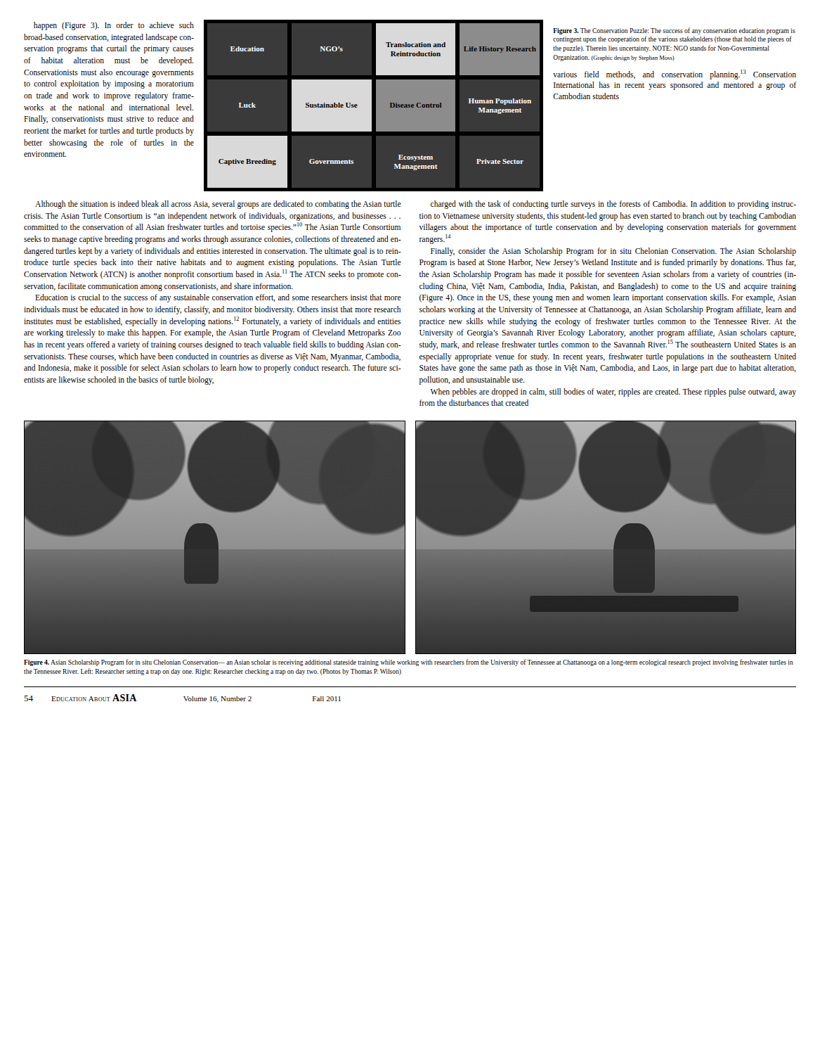happen (Figure 3). In order to achieve such broad-based conservation, integrated landscape conservation programs that curtail the primary causes of habitat alteration must be developed. Conservationists must also encourage governments to control exploitation by imposing a moratorium on trade and work to improve regulatory frameworks at the national and international level. Finally, conservationists must strive to reduce and reorient the market for turtles and turtle products by better showcasing the role of turtles in the environment.
Education
NGO’s
Translocation and Reintroduction
Life History Research
Luck
Sustainable Use
Disease Control
Human Population Management
Captive Breeding
Governments
Ecosystem Management
Private Sector
Figure 3. The Conservation Puzzle: The success of any conservation education program is contingent upon the cooperation of the various stakeholders (those that hold the pieces of the puzzle). Therein lies uncertainty. NOTE: NGO stands for Non-Governmental Organization. (Graphic design by Stephan Moss)
various field methods, and conservation planning.13 Conservation International has in recent years sponsored and mentored a group of Cambodian students
Although the situation is indeed bleak all across Asia, several groups are dedicated to combating the Asian turtle crisis. The Asian Turtle Consortium is “an independent network of individuals, organizations, and businesses . . . committed to the conservation of all Asian freshwater turtles and tortoise species.”10 The Asian Turtle Consortium seeks to manage captive breeding programs and works through assurance colonies, collections of threatened and endangered turtles kept by a variety of individuals and entities interested in conservation. The ultimate goal is to reintroduce turtle species back into their native habitats and to augment existing populations. The Asian Turtle Conservation Network (ATCN) is another nonprofit consortium based in Asia.11 The ATCN seeks to promote conservation, facilitate communication among conservationists, and share information.
Education is crucial to the success of any sustainable conservation effort, and some researchers insist that more individuals must be educated in how to identify, classify, and monitor biodiversity. Others insist that more research institutes must be established, especially in developing nations.12 Fortunately, a variety of individuals and entities are working tirelessly to make this happen. For example, the Asian Turtle Program of Cleveland Metroparks Zoo has in recent years offered a variety of training courses designed to teach valuable field skills to budding Asian conservationists. These courses, which have been conducted in countries as diverse as Việt Nam, Myanmar, Cambodia, and Indonesia, make it possible for select Asian scholars to learn how to properly conduct research. The future scientists are likewise schooled in the basics of turtle biology,
charged with the task of conducting turtle surveys in the forests of Cambodia. In addition to providing instruction to Vietnamese university students, this student-led group has even started to branch out by teaching Cambodian villagers about the importance of turtle conservation and by developing conservation materials for government rangers.14
Finally, consider the Asian Scholarship Program for in situ Chelonian Conservation. The Asian Scholarship Program is based at Stone Harbor, New Jersey’s Wetland Institute and is funded primarily by donations. Thus far, the Asian Scholarship Program has made it possible for seventeen Asian scholars from a variety of countries (including China, Việt Nam, Cambodia, India, Pakistan, and Bangladesh) to come to the US and acquire training (Figure 4). Once in the US, these young men and women learn important conservation skills. For example, Asian scholars working at the University of Tennessee at Chattanooga, an Asian Scholarship Program affiliate, learn and practice new skills while studying the ecology of freshwater turtles common to the Tennessee River. At the University of Georgia’s Savannah River Ecology Laboratory, another program affiliate, Asian scholars capture, study, mark, and release freshwater turtles common to the Savannah River.15 The southeastern United States is an especially appropriate venue for study. In recent years, freshwater turtle populations in the southeastern United States have gone the same path as those in Việt Nam, Cambodia, and Laos, in large part due to habitat alteration, pollution, and unsustainable use.
When pebbles are dropped in calm, still bodies of water, ripples are created. These ripples pulse outward, away from the disturbances that created
Figure 4. Asian Scholarship Program for in situ Chelonian Conservation— an Asian scholar is receiving additional stateside training while working with researchers from the University of Tennessee at Chattanooga on a long-term ecological research project involving freshwater turtles in the Tennessee River. Left: Researcher setting a trap on day one. Right: Researcher checking a trap on day two. (Photos by Thomas P. Wilson)
54 Education About ASIA Volume 16, Number 2 Fall 2011